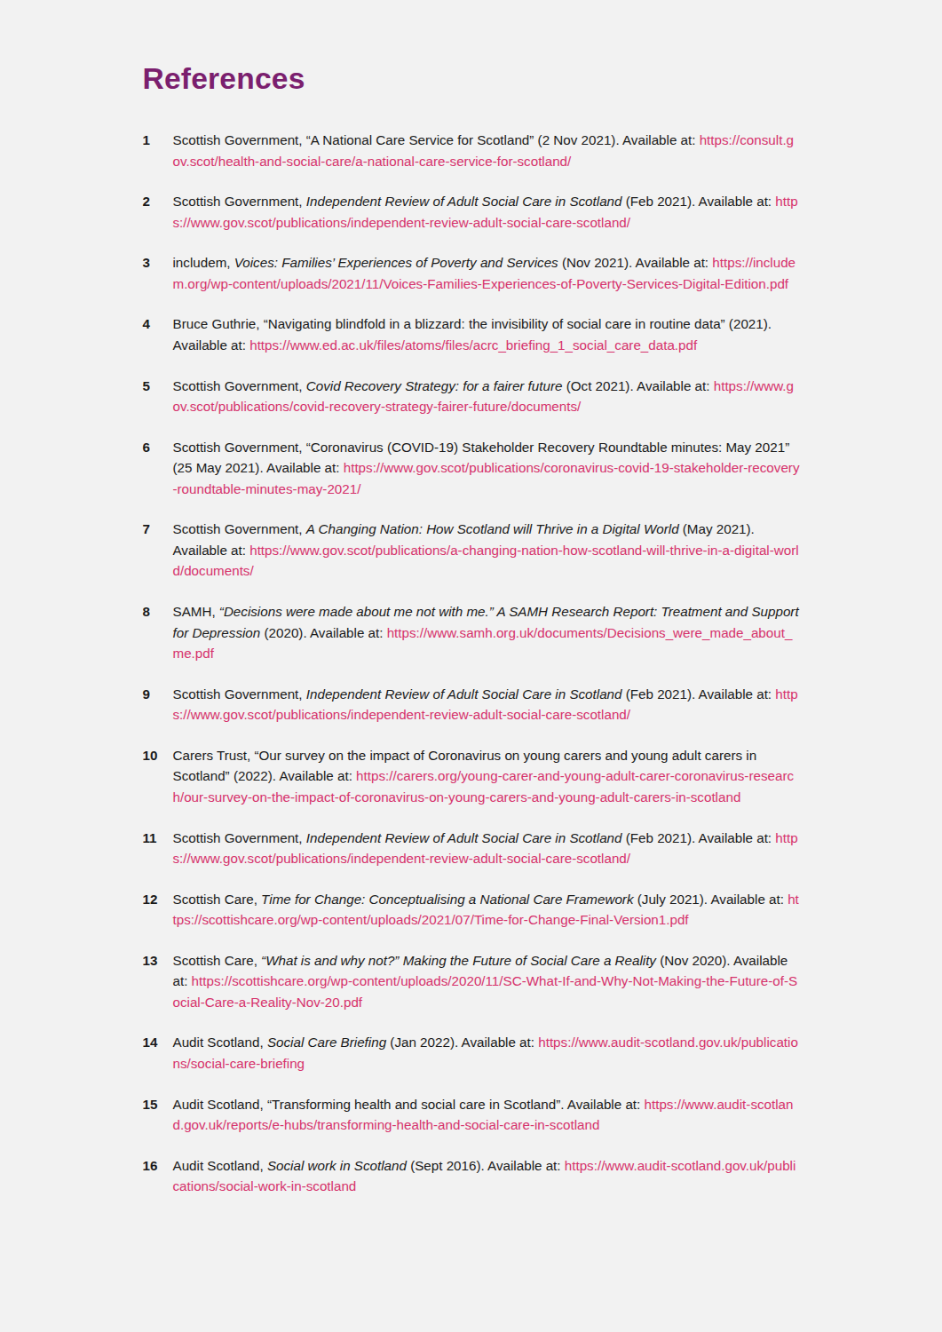References
Scottish Government, “A National Care Service for Scotland” (2 Nov 2021). Available at: https://consult.gov.scot/health-and-social-care/a-national-care-service-for-scotland/
Scottish Government, Independent Review of Adult Social Care in Scotland (Feb 2021). Available at: https://www.gov.scot/publications/independent-review-adult-social-care-scotland/
includem, Voices: Families’ Experiences of Poverty and Services (Nov 2021). Available at: https://includem.org/wp-content/uploads/2021/11/Voices-Families-Experiences-of-Poverty-Services-Digital-Edition.pdf
Bruce Guthrie, “Navigating blindfold in a blizzard: the invisibility of social care in routine data” (2021). Available at: https://www.ed.ac.uk/files/atoms/files/acrc_briefing_1_social_care_data.pdf
Scottish Government, Covid Recovery Strategy: for a fairer future (Oct 2021). Available at: https://www.gov.scot/publications/covid-recovery-strategy-fairer-future/documents/
Scottish Government, “Coronavirus (COVID-19) Stakeholder Recovery Roundtable minutes: May 2021” (25 May 2021). Available at: https://www.gov.scot/publications/coronavirus-covid-19-stakeholder-recovery-roundtable-minutes-may-2021/
Scottish Government, A Changing Nation: How Scotland will Thrive in a Digital World (May 2021). Available at: https://www.gov.scot/publications/a-changing-nation-how-scotland-will-thrive-in-a-digital-world/documents/
SAMH, “Decisions were made about me not with me.” A SAMH Research Report: Treatment and Support for Depression (2020). Available at: https://www.samh.org.uk/documents/Decisions_were_made_about_me.pdf
Scottish Government, Independent Review of Adult Social Care in Scotland (Feb 2021). Available at: https://www.gov.scot/publications/independent-review-adult-social-care-scotland/
Carers Trust, “Our survey on the impact of Coronavirus on young carers and young adult carers in Scotland” (2022). Available at: https://carers.org/young-carer-and-young-adult-carer-coronavirus-research/our-survey-on-the-impact-of-coronavirus-on-young-carers-and-young-adult-carers-in-scotland
Scottish Government, Independent Review of Adult Social Care in Scotland (Feb 2021). Available at: https://www.gov.scot/publications/independent-review-adult-social-care-scotland/
Scottish Care, Time for Change: Conceptualising a National Care Framework (July 2021). Available at: https://scottishcare.org/wp-content/uploads/2021/07/Time-for-Change-Final-Version1.pdf
Scottish Care, “What is and why not?” Making the Future of Social Care a Reality (Nov 2020). Available at: https://scottishcare.org/wp-content/uploads/2020/11/SC-What-If-and-Why-Not-Making-the-Future-of-Social-Care-a-Reality-Nov-20.pdf
Audit Scotland, Social Care Briefing (Jan 2022). Available at: https://www.audit-scotland.gov.uk/publications/social-care-briefing
Audit Scotland, “Transforming health and social care in Scotland”. Available at: https://www.audit-scotland.gov.uk/reports/e-hubs/transforming-health-and-social-care-in-scotland
Audit Scotland, Social work in Scotland (Sept 2016). Available at: https://www.audit-scotland.gov.uk/publications/social-work-in-scotland